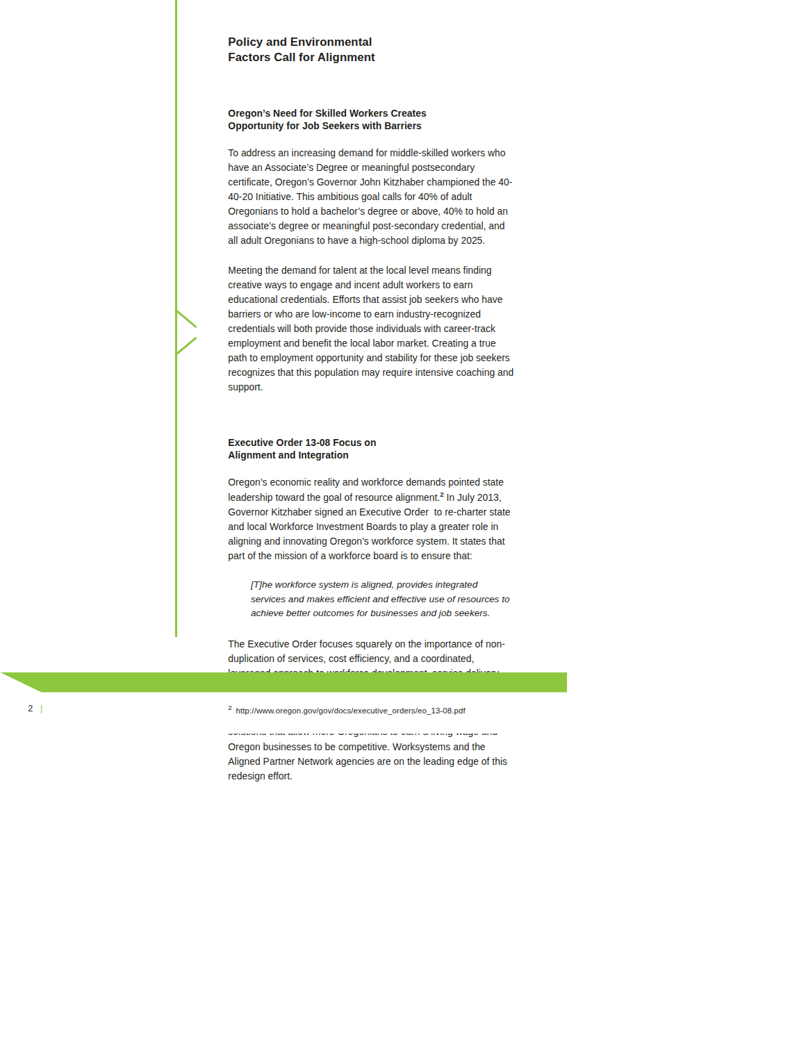Policy and Environmental
Factors Call for Alignment
Oregon’s Need for Skilled Workers Creates
Opportunity for Job Seekers with Barriers
To address an increasing demand for middle-skilled workers who have an Associate’s Degree or meaningful postsecondary certificate, Oregon’s Governor John Kitzhaber championed the 40-40-20 Initiative. This ambitious goal calls for 40% of adult Oregonians to hold a bachelor’s degree or above, 40% to hold an associate’s degree or meaningful post-secondary credential, and all adult Oregonians to have a high-school diploma by 2025.
Meeting the demand for talent at the local level means finding creative ways to engage and incent adult workers to earn educational credentials. Efforts that assist job seekers who have barriers or who are low-income to earn industry-recognized credentials will both provide those individuals with career-track employment and benefit the local labor market. Creating a true path to employment opportunity and stability for these job seekers recognizes that this population may require intensive coaching and support.
Executive Order 13-08 Focus on
Alignment and Integration
Oregon’s economic reality and workforce demands pointed state leadership toward the goal of resource alignment.2 In July 2013, Governor Kitzhaber signed an Executive Order to re-charter state and local Workforce Investment Boards to play a greater role in aligning and innovating Oregon’s workforce system. It states that part of the mission of a workforce board is to ensure that:
[T]he workforce system is aligned, provides integrated services and makes efficient and effective use of resources to achieve better outcomes for businesses and job seekers.
The Executive Order focuses squarely on the importance of non-duplication of services, cost efficiency, and a coordinated, leveraged approach to workforce development, service delivery, and programs. It calls for convening private sector and public partners to leverage resources and achieve common outcomes. It also directs the workforce system to find efficient, cost effective solutions that allow more Oregonians to earn a living wage and Oregon businesses to be competitive. Worksystems and the Aligned Partner Network agencies are on the leading edge of this redesign effort.
2 |
2http://www.oregon.gov/gov/docs/executive_orders/eo_13-08.pdf